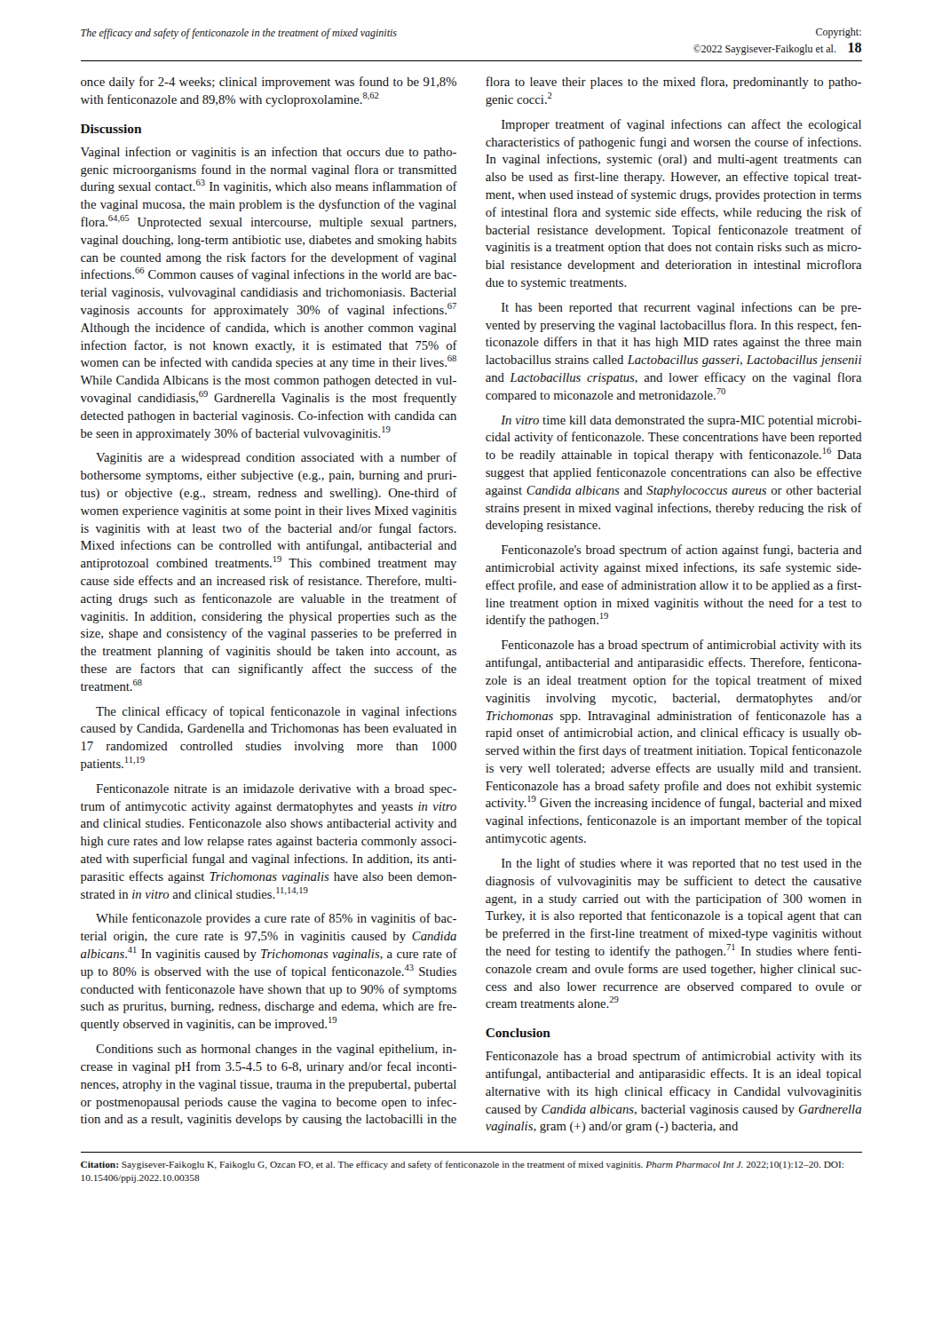The efficacy and safety of fenticonazole in the treatment of mixed vaginitis
Copyright:
©2022 Saygisever-Faikoglu et al. 18
once daily for 2-4 weeks; clinical improvement was found to be 91,8% with fenticonazole and 89,8% with cycloproxolamine.8,62
Discussion
Vaginal infection or vaginitis is an infection that occurs due to pathogenic microorganisms found in the normal vaginal flora or transmitted during sexual contact.63 In vaginitis, which also means inflammation of the vaginal mucosa, the main problem is the dysfunction of the vaginal flora.64,65 Unprotected sexual intercourse, multiple sexual partners, vaginal douching, long-term antibiotic use, diabetes and smoking habits can be counted among the risk factors for the development of vaginal infections.66 Common causes of vaginal infections in the world are bacterial vaginosis, vulvovaginal candidiasis and trichomoniasis. Bacterial vaginosis accounts for approximately 30% of vaginal infections.67 Although the incidence of candida, which is another common vaginal infection factor, is not known exactly, it is estimated that 75% of women can be infected with candida species at any time in their lives.68 While Candida Albicans is the most common pathogen detected in vulvovaginal candidiasis,69 Gardnerella Vaginalis is the most frequently detected pathogen in bacterial vaginosis. Co-infection with candida can be seen in approximately 30% of bacterial vulvovaginitis.19
Vaginitis are a widespread condition associated with a number of bothersome symptoms, either subjective (e.g., pain, burning and pruritus) or objective (e.g., stream, redness and swelling). One-third of women experience vaginitis at some point in their lives Mixed vaginitis is vaginitis with at least two of the bacterial and/or fungal factors. Mixed infections can be controlled with antifungal, antibacterial and antiprotozoal combined treatments.19 This combined treatment may cause side effects and an increased risk of resistance. Therefore, multi-acting drugs such as fenticonazole are valuable in the treatment of vaginitis. In addition, considering the physical properties such as the size, shape and consistency of the vaginal passeries to be preferred in the treatment planning of vaginitis should be taken into account, as these are factors that can significantly affect the success of the treatment.68
The clinical efficacy of topical fenticonazole in vaginal infections caused by Candida, Gardenella and Trichomonas has been evaluated in 17 randomized controlled studies involving more than 1000 patients.11,19
Fenticonazole nitrate is an imidazole derivative with a broad spectrum of antimycotic activity against dermatophytes and yeasts in vitro and clinical studies. Fenticonazole also shows antibacterial activity and high cure rates and low relapse rates against bacteria commonly associated with superficial fungal and vaginal infections. In addition, its anti-parasitic effects against Trichomonas vaginalis have also been demonstrated in in vitro and clinical studies.11,14,19
While fenticonazole provides a cure rate of 85% in vaginitis of bacterial origin, the cure rate is 97,5% in vaginitis caused by Candida albicans.41 In vaginitis caused by Trichomonas vaginalis, a cure rate of up to 80% is observed with the use of topical fenticonazole.43 Studies conducted with fenticonazole have shown that up to 90% of symptoms such as pruritus, burning, redness, discharge and edema, which are frequently observed in vaginitis, can be improved.19
Conditions such as hormonal changes in the vaginal epithelium, increase in vaginal pH from 3.5-4.5 to 6-8, urinary and/or fecal incontinences, atrophy in the vaginal tissue, trauma in the prepubertal, pubertal or postmenopausal periods cause the vagina to become open to infection and as a result, vaginitis develops by causing the lactobacilli in the flora to leave their places to the mixed flora, predominantly to pathogenic cocci.2
Improper treatment of vaginal infections can affect the ecological characteristics of pathogenic fungi and worsen the course of infections. In vaginal infections, systemic (oral) and multi-agent treatments can also be used as first-line therapy. However, an effective topical treatment, when used instead of systemic drugs, provides protection in terms of intestinal flora and systemic side effects, while reducing the risk of bacterial resistance development. Topical fenticonazole treatment of vaginitis is a treatment option that does not contain risks such as microbial resistance development and deterioration in intestinal microflora due to systemic treatments.
It has been reported that recurrent vaginal infections can be prevented by preserving the vaginal lactobacillus flora. In this respect, fenticonazole differs in that it has high MID rates against the three main lactobacillus strains called Lactobacillus gasseri, Lactobacillus jensenii and Lactobacillus crispatus, and lower efficacy on the vaginal flora compared to miconazole and metronidazole.70
In vitro time kill data demonstrated the supra-MIC potential microbicidal activity of fenticonazole. These concentrations have been reported to be readily attainable in topical therapy with fenticonazole.16 Data suggest that applied fenticonazole concentrations can also be effective against Candida albicans and Staphylococcus aureus or other bacterial strains present in mixed vaginal infections, thereby reducing the risk of developing resistance.
Fenticonazole's broad spectrum of action against fungi, bacteria and antimicrobial activity against mixed infections, its safe systemic side-effect profile, and ease of administration allow it to be applied as a first-line treatment option in mixed vaginitis without the need for a test to identify the pathogen.19
Fenticonazole has a broad spectrum of antimicrobial activity with its antifungal, antibacterial and antiparasidic effects. Therefore, fenticonazole is an ideal treatment option for the topical treatment of mixed vaginitis involving mycotic, bacterial, dermatophytes and/or Trichomonas spp. Intravaginal administration of fenticonazole has a rapid onset of antimicrobial action, and clinical efficacy is usually observed within the first days of treatment initiation. Topical fenticonazole is very well tolerated; adverse effects are usually mild and transient. Fenticonazole has a broad safety profile and does not exhibit systemic activity.19 Given the increasing incidence of fungal, bacterial and mixed vaginal infections, fenticonazole is an important member of the topical antimycotic agents.
In the light of studies where it was reported that no test used in the diagnosis of vulvovaginitis may be sufficient to detect the causative agent, in a study carried out with the participation of 300 women in Turkey, it is also reported that fenticonazole is a topical agent that can be preferred in the first-line treatment of mixed-type vaginitis without the need for testing to identify the pathogen.71 In studies where fenticonazole cream and ovule forms are used together, higher clinical success and also lower recurrence are observed compared to ovule or cream treatments alone.29
Conclusion
Fenticonazole has a broad spectrum of antimicrobial activity with its antifungal, antibacterial and antiparasidic effects. It is an ideal topical alternative with its high clinical efficacy in Candidal vulvovaginitis caused by Candida albicans, bacterial vaginosis caused by Gardnerella vaginalis, gram (+) and/or gram (-) bacteria, and
Citation: Saygisever-Faikoglu K, Faikoglu G, Ozcan FO, et al. The efficacy and safety of fenticonazole in the treatment of mixed vaginitis. Pharm Pharmacol Int J. 2022;10(1):12–20. DOI: 10.15406/ppij.2022.10.00358